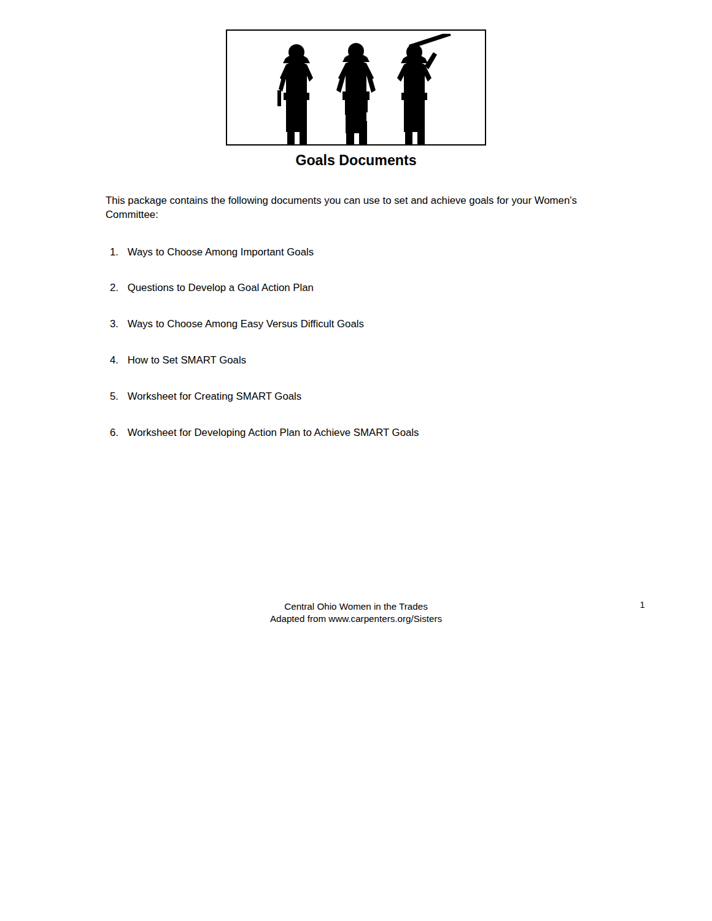Goals Documents
This package contains the following documents you can use to set and achieve goals for your Women's Committee:
Ways to Choose Among Important Goals
Questions to Develop a Goal Action Plan
Ways to Choose Among Easy Versus Difficult Goals
How to Set SMART Goals
Worksheet for Creating SMART Goals
Worksheet for Developing Action Plan to Achieve SMART Goals
1
Central Ohio Women in the Trades
Adapted from www.carpenters.org/Sisters